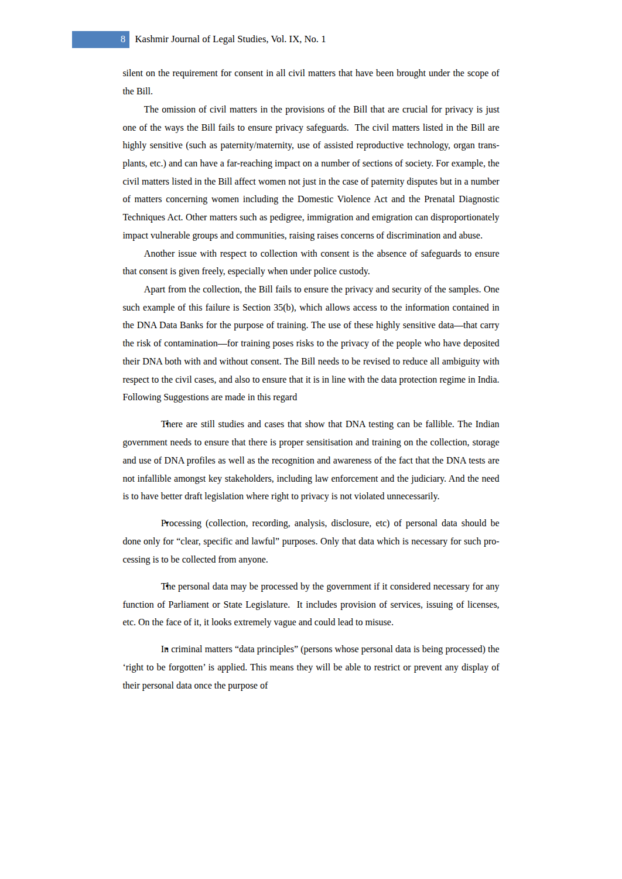8
Kashmir Journal of Legal Studies, Vol. IX, No. 1
silent on the requirement for consent in all civil matters that have been brought under the scope of the Bill.
The omission of civil matters in the provisions of the Bill that are crucial for privacy is just one of the ways the Bill fails to ensure privacy safeguards. The civil matters listed in the Bill are highly sensitive (such as paternity/maternity, use of assisted reproductive technology, organ transplants, etc.) and can have a far-reaching impact on a number of sections of society. For example, the civil matters listed in the Bill affect women not just in the case of paternity disputes but in a number of matters concerning women including the Domestic Violence Act and the Prenatal Diagnostic Techniques Act. Other matters such as pedigree, immigration and emigration can disproportionately impact vulnerable groups and communities, raising raises concerns of discrimination and abuse.
Another issue with respect to collection with consent is the absence of safeguards to ensure that consent is given freely, especially when under police custody.
Apart from the collection, the Bill fails to ensure the privacy and security of the samples. One such example of this failure is Section 35(b), which allows access to the information contained in the DNA Data Banks for the purpose of training. The use of these highly sensitive data—that carry the risk of contamination—for training poses risks to the privacy of the people who have deposited their DNA both with and without consent. The Bill needs to be revised to reduce all ambiguity with respect to the civil cases, and also to ensure that it is in line with the data protection regime in India. Following Suggestions are made in this regard
•There are still studies and cases that show that DNA testing can be fallible. The Indian government needs to ensure that there is proper sensitisation and training on the collection, storage and use of DNA profiles as well as the recognition and awareness of the fact that the DNA tests are not infallible amongst key stakeholders, including law enforcement and the judiciary. And the need is to have better draft legislation where right to privacy is not violated unnecessarily.
•Processing (collection, recording, analysis, disclosure, etc) of personal data should be done only for “clear, specific and lawful” purposes. Only that data which is necessary for such processing is to be collected from anyone.
•The personal data may be processed by the government if it considered necessary for any function of Parliament or State Legislature. It includes provision of services, issuing of licenses, etc. On the face of it, it looks extremely vague and could lead to misuse.
•In criminal matters “data principles” (persons whose personal data is being processed) the ‘right to be forgotten’ is applied. This means they will be able to restrict or prevent any display of their personal data once the purpose of